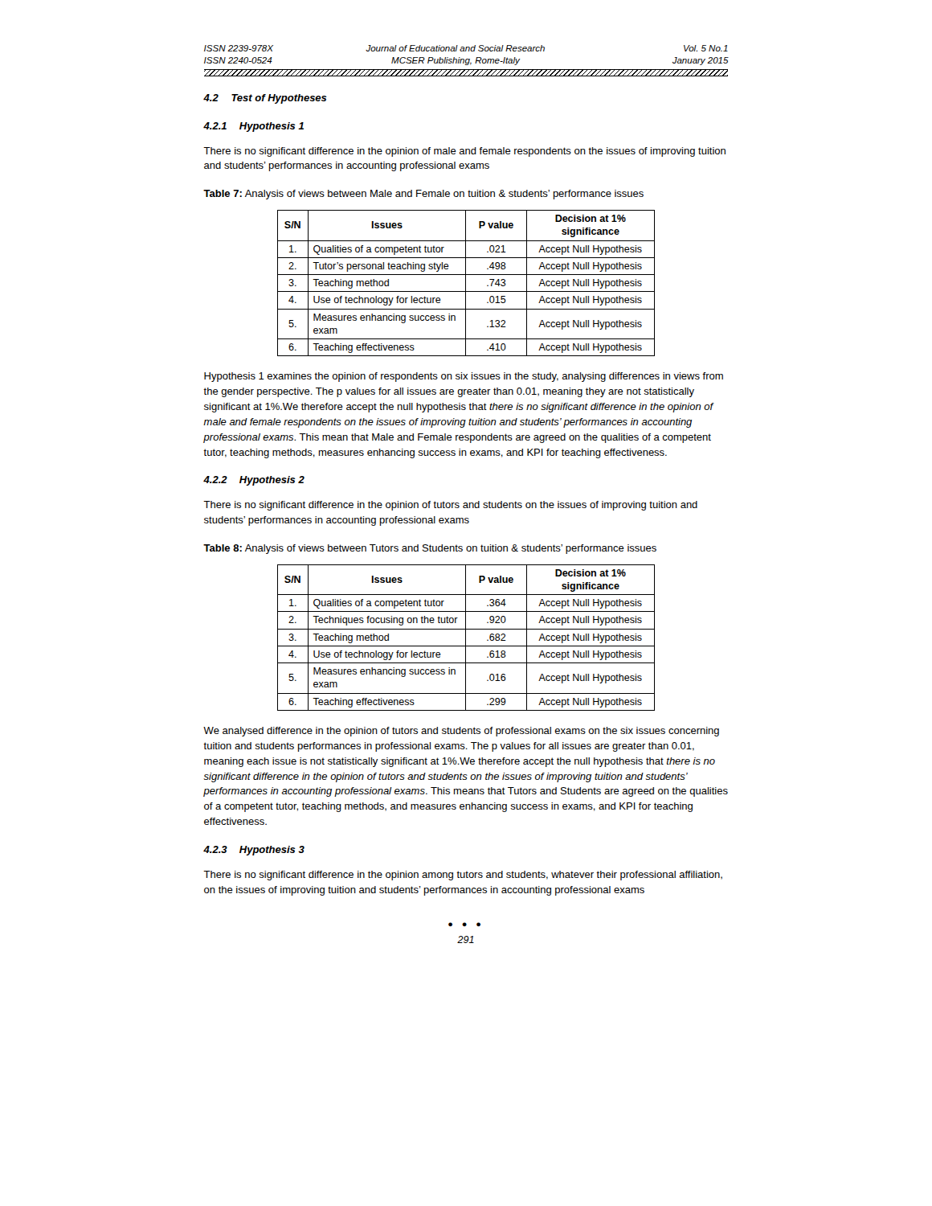| ISSN 2239-978X ISSN 2240-0524 | Journal of Educational and Social Research MCSER Publishing, Rome-Italy | Vol. 5 No.1 January 2015 |
4.2 Test of Hypotheses
4.2.1 Hypothesis 1
There is no significant difference in the opinion of male and female respondents on the issues of improving tuition and students’ performances in accounting professional exams
Table 7: Analysis of views between Male and Female on tuition & students’ performance issues
| S/N | Issues | P value | Decision at 1% significance |
| --- | --- | --- | --- |
| 1. | Qualities of a competent tutor | .021 | Accept Null Hypothesis |
| 2. | Tutor’s personal teaching style | .498 | Accept Null Hypothesis |
| 3. | Teaching method | .743 | Accept Null Hypothesis |
| 4. | Use of technology for lecture | .015 | Accept Null Hypothesis |
| 5. | Measures enhancing success in exam | .132 | Accept Null Hypothesis |
| 6. | Teaching effectiveness | .410 | Accept Null Hypothesis |
Hypothesis 1 examines the opinion of respondents on six issues in the study, analysing differences in views from the gender perspective. The p values for all issues are greater than 0.01, meaning they are not statistically significant at 1%.We therefore accept the null hypothesis that there is no significant difference in the opinion of male and female respondents on the issues of improving tuition and students’ performances in accounting professional exams. This mean that Male and Female respondents are agreed on the qualities of a competent tutor, teaching methods, measures enhancing success in exams, and KPI for teaching effectiveness.
4.2.2 Hypothesis 2
There is no significant difference in the opinion of tutors and students on the issues of improving tuition and students’ performances in accounting professional exams
Table 8: Analysis of views between Tutors and Students on tuition & students’ performance issues
| S/N | Issues | P value | Decision at 1% significance |
| --- | --- | --- | --- |
| 1. | Qualities of a competent tutor | .364 | Accept Null Hypothesis |
| 2. | Techniques focusing on the tutor | .920 | Accept Null Hypothesis |
| 3. | Teaching method | .682 | Accept Null Hypothesis |
| 4. | Use of technology for lecture | .618 | Accept Null Hypothesis |
| 5. | Measures enhancing success in exam | .016 | Accept Null Hypothesis |
| 6. | Teaching effectiveness | .299 | Accept Null Hypothesis |
We analysed difference in the opinion of tutors and students of professional exams on the six issues concerning tuition and students performances in professional exams. The p values for all issues are greater than 0.01, meaning each issue is not statistically significant at 1%.We therefore accept the null hypothesis that there is no significant difference in the opinion of tutors and students on the issues of improving tuition and students’ performances in accounting professional exams. This means that Tutors and Students are agreed on the qualities of a competent tutor, teaching methods, and measures enhancing success in exams, and KPI for teaching effectiveness.
4.2.3 Hypothesis 3
There is no significant difference in the opinion among tutors and students, whatever their professional affiliation, on the issues of improving tuition and students’ performances in accounting professional exams
● ● ●
291